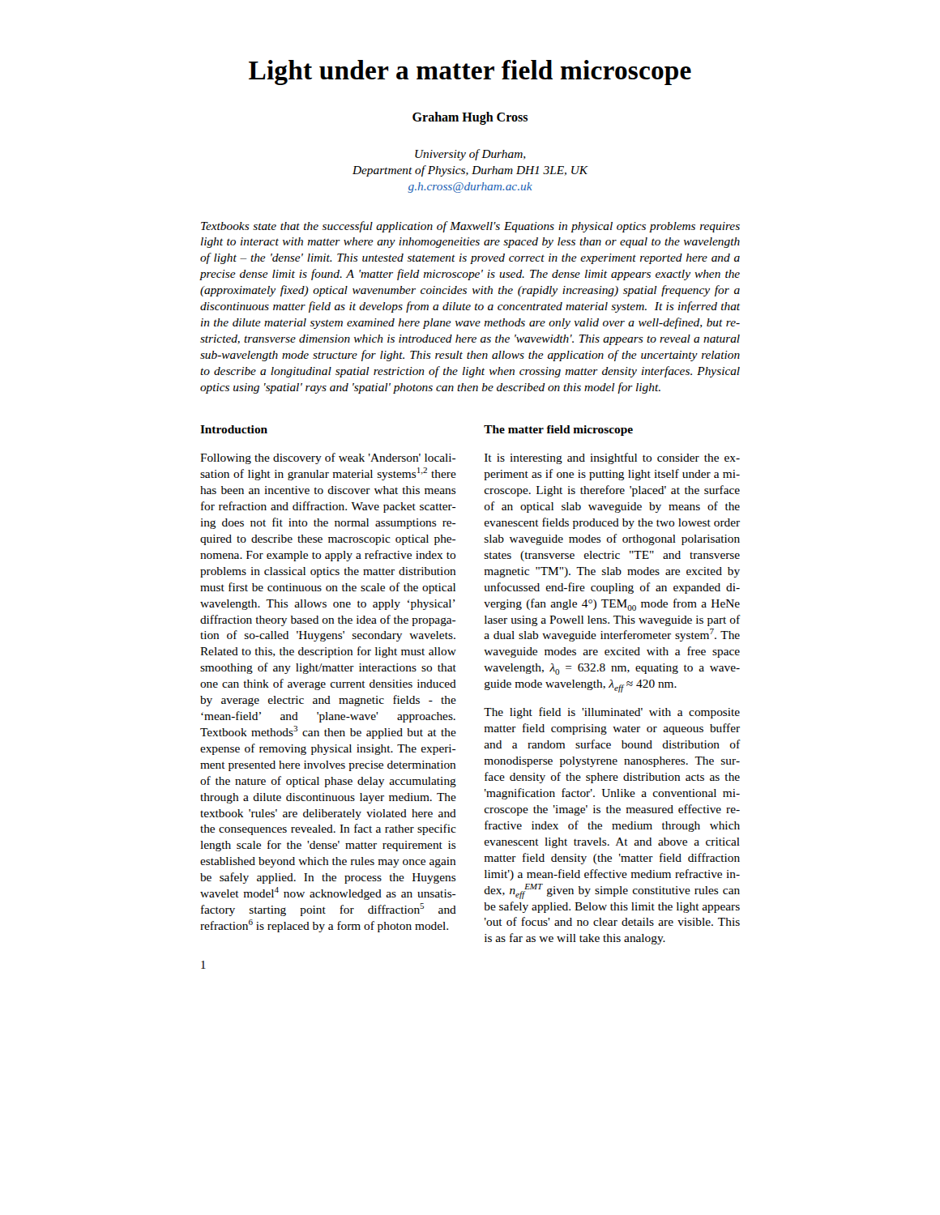Light under a matter field microscope
Graham Hugh Cross
University of Durham,
Department of Physics, Durham DH1 3LE, UK
g.h.cross@durham.ac.uk
Textbooks state that the successful application of Maxwell's Equations in physical optics problems requires light to interact with matter where any inhomogeneities are spaced by less than or equal to the wavelength of light – the 'dense' limit. This untested statement is proved correct in the experiment reported here and a precise dense limit is found. A 'matter field microscope' is used. The dense limit appears exactly when the (approximately fixed) optical wavenumber coincides with the (rapidly increasing) spatial frequency for a discontinuous matter field as it develops from a dilute to a concentrated material system. It is inferred that in the dilute material system examined here plane wave methods are only valid over a well-defined, but restricted, transverse dimension which is introduced here as the 'wavewidth'. This appears to reveal a natural sub-wavelength mode structure for light. This result then allows the application of the uncertainty relation to describe a longitudinal spatial restriction of the light when crossing matter density interfaces. Physical optics using 'spatial' rays and 'spatial' photons can then be described on this model for light.
Introduction
Following the discovery of weak 'Anderson' localisation of light in granular material systems1,2 there has been an incentive to discover what this means for refraction and diffraction. Wave packet scattering does not fit into the normal assumptions required to describe these macroscopic optical phenomena. For example to apply a refractive index to problems in classical optics the matter distribution must first be continuous on the scale of the optical wavelength. This allows one to apply ‘physical’ diffraction theory based on the idea of the propagation of so-called 'Huygens' secondary wavelets. Related to this, the description for light must allow smoothing of any light/matter interactions so that one can think of average current densities induced by average electric and magnetic fields - the ‘mean-field’ and 'plane-wave' approaches. Textbook methods3 can then be applied but at the expense of removing physical insight. The experiment presented here involves precise determination of the nature of optical phase delay accumulating through a dilute discontinuous layer medium. The textbook 'rules' are deliberately violated here and the consequences revealed. In fact a rather specific length scale for the 'dense' matter requirement is established beyond which the rules may once again be safely applied. In the process the Huygens wavelet model4 now acknowledged as an unsatisfactory starting point for diffraction5 and refraction6 is replaced by a form of photon model.
The matter field microscope
It is interesting and insightful to consider the experiment as if one is putting light itself under a microscope. Light is therefore 'placed' at the surface of an optical slab waveguide by means of the evanescent fields produced by the two lowest order slab waveguide modes of orthogonal polarisation states (transverse electric "TE" and transverse magnetic "TM"). The slab modes are excited by unfocussed end-fire coupling of an expanded diverging (fan angle 4°) TEM00 mode from a HeNe laser using a Powell lens. This waveguide is part of a dual slab waveguide interferometer system7. The waveguide modes are excited with a free space wavelength, λ0 = 632.8 nm, equating to a waveguide mode wavelength, λeff ≈ 420 nm.
The light field is 'illuminated' with a composite matter field comprising water or aqueous buffer and a random surface bound distribution of monodisperse polystyrene nanospheres. The surface density of the sphere distribution acts as the 'magnification factor'. Unlike a conventional microscope the 'image' is the measured effective refractive index of the medium through which evanescent light travels. At and above a critical matter field density (the 'matter field diffraction limit') a mean-field effective medium refractive index, neffEMT given by simple constitutive rules can be safely applied. Below this limit the light appears 'out of focus' and no clear details are visible. This is as far as we will take this analogy.
1